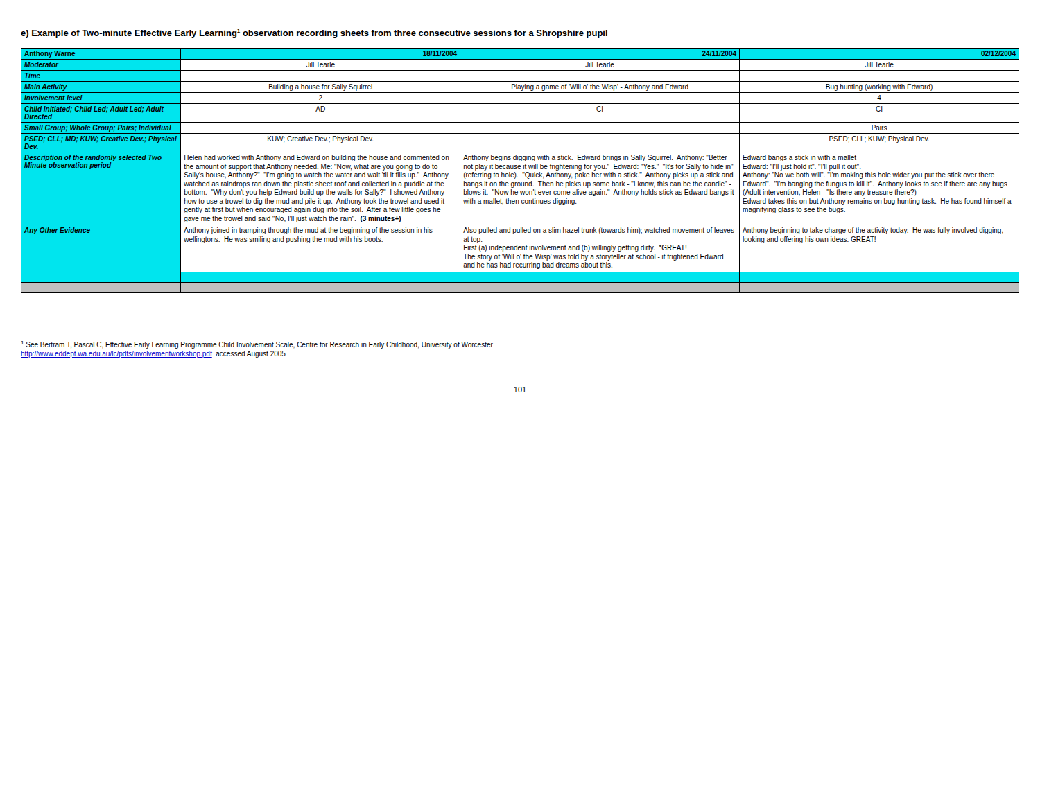e) Example of Two-minute Effective Early Learning1 observation recording sheets from three consecutive sessions for a Shropshire pupil
| Anthony Warne | 18/11/2004 | 24/11/2004 | 02/12/2004 |
| Moderator | Jill Tearle | Jill Tearle | Jill Tearle |
| Time | | | |
| Main Activity | Building a house for Sally Squirrel | Playing a game of 'Will o' the Wisp' - Anthony and Edward | Bug hunting (working with Edward) |
| Involvement level | 2 | | 4 |
| Child Initiated; Child Led; Adult Led; Adult Directed | AD | CI | CI |
| Small Group; Whole Group; Pairs; Individual | | | Pairs |
| PSED; CLL; MD; KUW; Creative Dev.; Physical Dev. | KUW; Creative Dev.; Physical Dev. | | PSED; CLL; KUW; Physical Dev. |
| Description of the randomly selected Two Minute observation period | Helen had worked with Anthony and Edward on building the house and commented on the amount of support that Anthony needed. Me: "Now, what are you going to do to Sally's house, Anthony?" "I'm going to watch the water and wait 'til it fills up." Anthony watched as raindrops ran down the plastic sheet roof and collected in a puddle at the bottom. "Why don't you help Edward build up the walls for Sally?" I showed Anthony how to use a trowel to dig the mud and pile it up. Anthony took the trowel and used it gently at first but when encouraged again dug into the soil. After a few little goes he gave me the trowel and said "No, I'll just watch the rain". (3 minutes+) | Anthony begins digging with a stick. Edward brings in Sally Squirrel. Anthony: "Better not play it because it will be frightening for you." Edward: "Yes." "It's for Sally to hide in" (referring to hole). "Quick, Anthony, poke her with a stick." Anthony picks up a stick and bangs it on the ground. Then he picks up some bark - "I know, this can be the candle" - blows it. "Now he won't ever come alive again." Anthony holds stick as Edward bangs it with a mallet, then continues digging. | Edward bangs a stick in with a mallet Edward: "I'll just hold it". "I'll pull it out". Anthony: "No we both will". "I'm making this hole wider you put the stick over there Edward". "I'm banging the fungus to kill it". Anthony looks to see if there are any bugs (Adult intervention, Helen - "Is there any treasure there?) Edward takes this on but Anthony remains on bug hunting task. He has found himself a magnifying glass to see the bugs. |
| Any Other Evidence | Anthony joined in tramping through the mud at the beginning of the session in his wellingtons. He was smiling and pushing the mud with his boots. | Also pulled and pulled on a slim hazel trunk (towards him); watched movement of leaves at top. First (a) independent involvement and (b) willingly getting dirty. *GREAT! The story of 'Will o' the Wisp' was told by a storyteller at school - it frightened Edward and he has had recurring bad dreams about this. | Anthony beginning to take charge of the activity today. He was fully involved digging, looking and offering his own ideas. GREAT! |
1 See Bertram T, Pascal C, Effective Early Learning Programme Child Involvement Scale, Centre for Research in Early Childhood, University of Worcester
http://www.eddept.wa.edu.au/lc/pdfs/involvementworkshop.pdf accessed August 2005
101